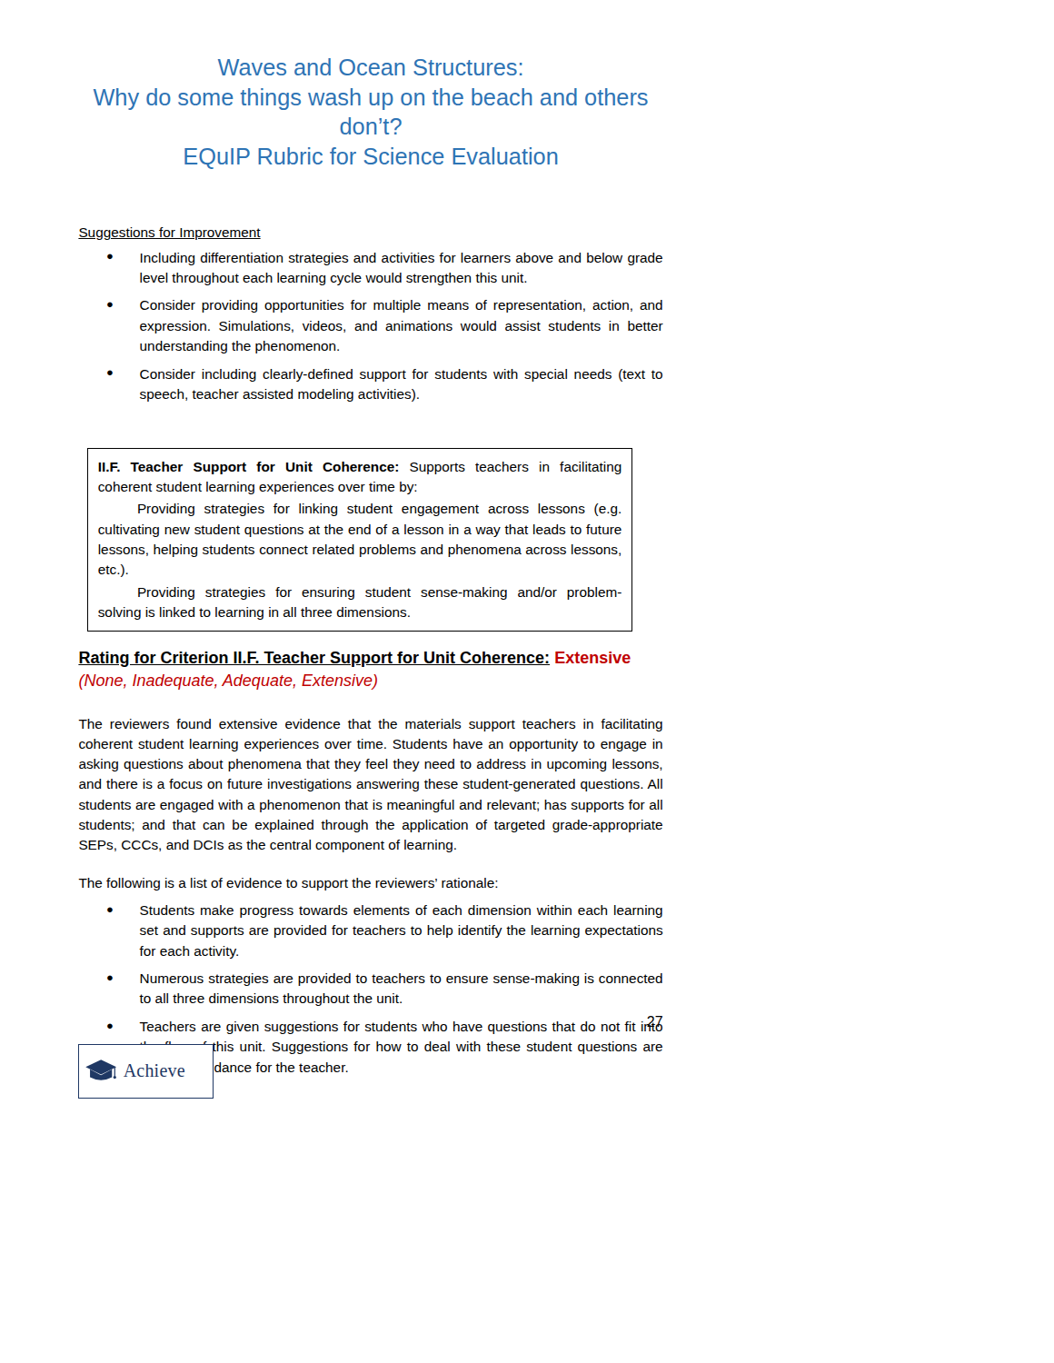Waves and Ocean Structures:
Why do some things wash up on the beach and others don’t?
EQuIP Rubric for Science Evaluation
Suggestions for Improvement
Including differentiation strategies and activities for learners above and below grade level throughout each learning cycle would strengthen this unit.
Consider providing opportunities for multiple means of representation, action, and expression. Simulations, videos, and animations would assist students in better understanding the phenomenon.
Consider including clearly-defined support for students with special needs (text to speech, teacher assisted modeling activities).
II.F. Teacher Support for Unit Coherence: Supports teachers in facilitating coherent student learning experiences over time by:
Providing strategies for linking student engagement across lessons (e.g. cultivating new student questions at the end of a lesson in a way that leads to future lessons, helping students connect related problems and phenomena across lessons, etc.).
Providing strategies for ensuring student sense-making and/or problem-solving is linked to learning in all three dimensions.
Rating for Criterion II.F. Teacher Support for Unit Coherence: Extensive
(None, Inadequate, Adequate, Extensive)
The reviewers found extensive evidence that the materials support teachers in facilitating coherent student learning experiences over time. Students have an opportunity to engage in asking questions about phenomena that they feel they need to address in upcoming lessons, and there is a focus on future investigations answering these student-generated questions. All students are engaged with a phenomenon that is meaningful and relevant; has supports for all students; and that can be explained through the application of targeted grade-appropriate SEPs, CCCs, and DCIs as the central component of learning.
The following is a list of evidence to support the reviewers’ rationale:
Students make progress towards elements of each dimension within each learning set and supports are provided for teachers to help identify the learning expectations for each activity.
Numerous strategies are provided to teachers to ensure sense-making is connected to all three dimensions throughout the unit.
Teachers are given suggestions for students who have questions that do not fit into the flow of this unit. Suggestions for how to deal with these student questions are given as guidance for the teacher.
27
Achieve